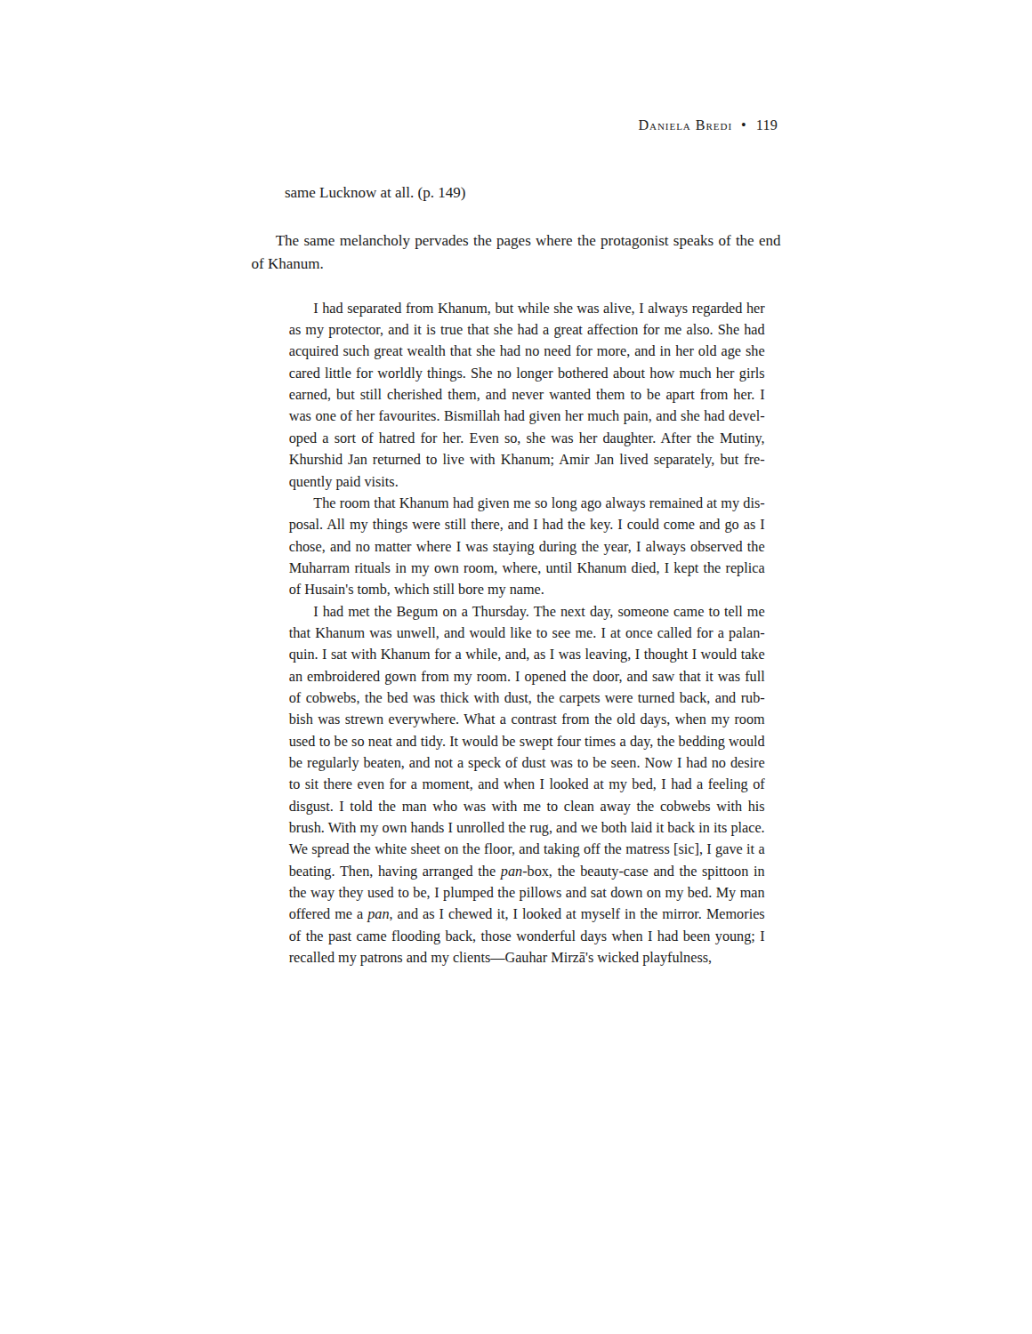Daniela Bredi • 119
same Lucknow at all. (p. 149)
The same melancholy pervades the pages where the protagonist speaks of the end of Khanum.
I had separated from Khanum, but while she was alive, I always regarded her as my protector, and it is true that she had a great affection for me also. She had acquired such great wealth that she had no need for more, and in her old age she cared little for worldly things. She no longer bothered about how much her girls earned, but still cherished them, and never wanted them to be apart from her. I was one of her favourites. Bismillah had given her much pain, and she had developed a sort of hatred for her. Even so, she was her daughter. After the Mutiny, Khurshid Jan returned to live with Khanum; Amir Jan lived separately, but frequently paid visits.
The room that Khanum had given me so long ago always remained at my disposal. All my things were still there, and I had the key. I could come and go as I chose, and no matter where I was staying during the year, I always observed the Muharram rituals in my own room, where, until Khanum died, I kept the replica of Husain's tomb, which still bore my name.
I had met the Begum on a Thursday. The next day, someone came to tell me that Khanum was unwell, and would like to see me. I at once called for a palanquin. I sat with Khanum for a while, and, as I was leaving, I thought I would take an embroidered gown from my room. I opened the door, and saw that it was full of cobwebs, the bed was thick with dust, the carpets were turned back, and rubbish was strewn everywhere. What a contrast from the old days, when my room used to be so neat and tidy. It would be swept four times a day, the bedding would be regularly beaten, and not a speck of dust was to be seen. Now I had no desire to sit there even for a moment, and when I looked at my bed, I had a feeling of disgust. I told the man who was with me to clean away the cobwebs with his brush. With my own hands I unrolled the rug, and we both laid it back in its place. We spread the white sheet on the floor, and taking off the matress [sic], I gave it a beating. Then, having arranged the pan-box, the beauty-case and the spittoon in the way they used to be, I plumped the pillows and sat down on my bed. My man offered me a pan, and as I chewed it, I looked at myself in the mirror. Memories of the past came flooding back, those wonderful days when I had been young; I recalled my patrons and my clients—Gauhar Mirzā's wicked playfulness,